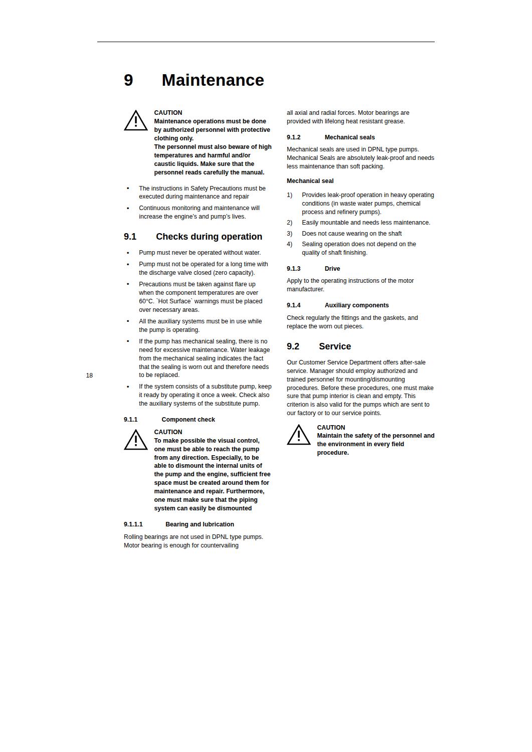9 Maintenance
CAUTION
Maintenance operations must be done by authorized personnel with protective clothing only.
The personnel must also beware of high temperatures and harmful and/or caustic liquids. Make sure that the personnel reads carefully the manual.
The instructions in Safety Precautions must be executed during maintenance and repair
Continuous monitoring and maintenance will increase the engine’s and pump’s lives.
9.1 Checks during operation
Pump must never be operated without water.
Pump must not be operated for a long time with the discharge valve closed (zero capacity).
Precautions must be taken against flare up when the component temperatures are over 60°C. `Hot Surface` warnings must be placed over necessary areas.
All the auxiliary systems must be in use while the pump is operating.
If the pump has mechanical sealing, there is no need for excessive maintenance. Water leakage from the mechanical sealing indicates the fact that the sealing is worn out and therefore needs to be replaced.
If the system consists of a substitute pump, keep it ready by operating it once a week. Check also the auxiliary systems of the substitute pump.
9.1.1 Component check
CAUTION
To make possible the visual control, one must be able to reach the pump from any direction. Especially, to be able to dismount the internal units of the pump and the engine, sufficient free space must be created around them for maintenance and repair. Furthermore, one must make sure that the piping system can easily be dismounted
9.1.1.1 Bearing and lubrication
Rolling bearings are not used in DPNL type pumps. Motor bearing is enough for countervailing
all axial and radial forces. Motor bearings are provided with lifelong heat resistant grease.
9.1.2 Mechanical seals
Mechanical seals are used in DPNL type pumps. Mechanical Seals are absolutely leak-proof and needs less maintenance than soft packing.
Mechanical seal
Provides leak-proof operation in heavy operating conditions (in waste water pumps, chemical process and refinery pumps).
Easily mountable and needs less maintenance.
Does not cause wearing on the shaft
Sealing operation does not depend on the quality of shaft finishing.
9.1.3 Drive
Apply to the operating instructions of the motor manufacturer.
9.1.4 Auxiliary components
Check regularly the fittings and the gaskets, and replace the worn out pieces.
9.2 Service
Our Customer Service Department offers after-sale service. Manager should employ authorized and trained personnel for mounting/dismounting procedures. Before these procedures, one must make sure that pump interior is clean and empty. This criterion is also valid for the pumps which are sent to our factory or to our service points.
CAUTION
Maintain the safety of the personnel and the environment in every field procedure.
18